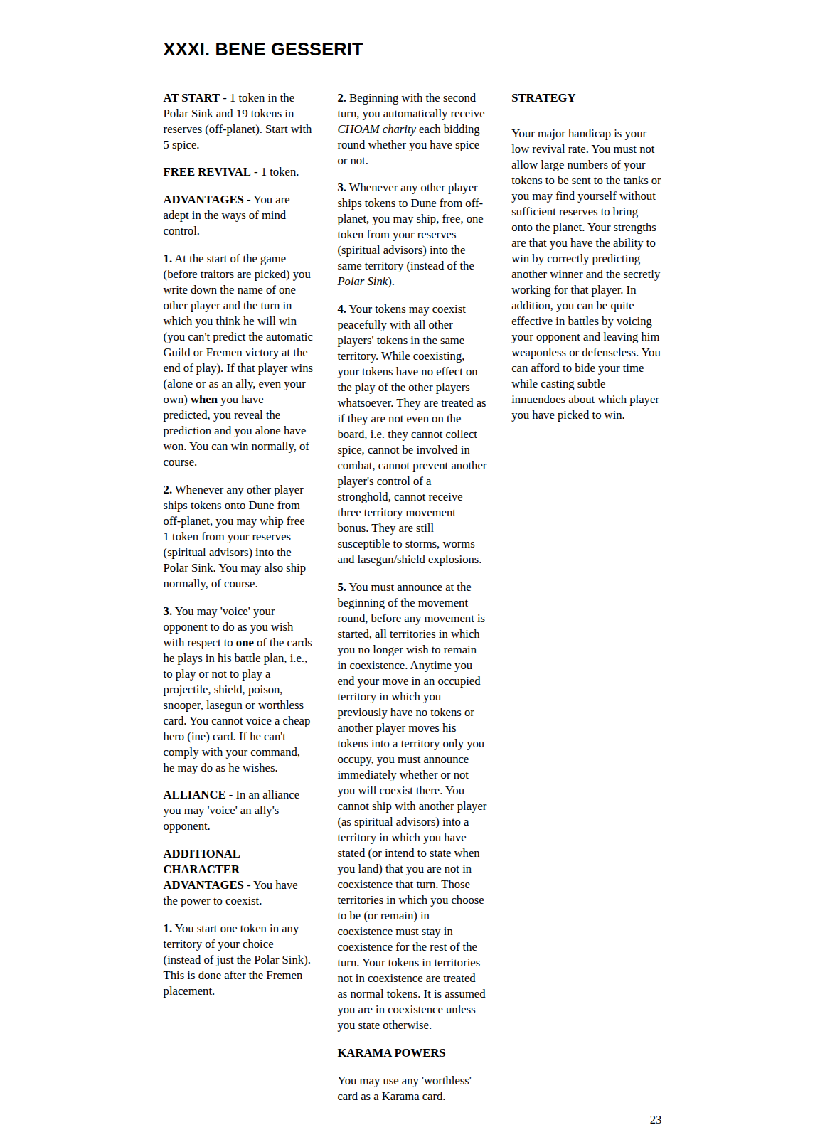XXXI. BENE GESSERIT
AT START - 1 token in the Polar Sink and 19 tokens in reserves (off-planet). Start with 5 spice.
FREE REVIVAL - 1 token.
ADVANTAGES - You are adept in the ways of mind control.
1. At the start of the game (before traitors are picked) you write down the name of one other player and the turn in which you think he will win (you can't predict the automatic Guild or Fremen victory at the end of play). If that player wins (alone or as an ally, even your own) when you have predicted, you reveal the prediction and you alone have won. You can win normally, of course.
2. Whenever any other player ships tokens onto Dune from off-planet, you may whip free 1 token from your reserves (spiritual advisors) into the Polar Sink. You may also ship normally, of course.
3. You may 'voice' your opponent to do as you wish with respect to one of the cards he plays in his battle plan, i.e., to play or not to play a projectile, shield, poison, snooper, lasegun or worthless card. You cannot voice a cheap hero (ine) card. If he can't comply with your command, he may do as he wishes.
ALLIANCE - In an alliance you may 'voice' an ally's opponent.
ADDITIONAL CHARACTER ADVANTAGES - You have the power to coexist.
1. You start one token in any territory of your choice (instead of just the Polar Sink). This is done after the Fremen placement.
2. Beginning with the second turn, you automatically receive CHOAM charity each bidding round whether you have spice or not.
3. Whenever any other player ships tokens to Dune from off-planet, you may ship, free, one token from your reserves (spiritual advisors) into the same territory (instead of the Polar Sink).
4. Your tokens may coexist peacefully with all other players' tokens in the same territory. While coexisting, your tokens have no effect on the play of the other players whatsoever. They are treated as if they are not even on the board, i.e. they cannot collect spice, cannot be involved in combat, cannot prevent another player's control of a stronghold, cannot receive three territory movement bonus. They are still susceptible to storms, worms and lasegun/shield explosions.
5. You must announce at the beginning of the movement round, before any movement is started, all territories in which you no longer wish to remain in coexistence. Anytime you end your move in an occupied territory in which you previously have no tokens or another player moves his tokens into a territory only you occupy, you must announce immediately whether or not you will coexist there. You cannot ship with another player (as spiritual advisors) into a territory in which you have stated (or intend to state when you land) that you are not in coexistence that turn. Those territories in which you choose to be (or remain) in coexistence must stay in coexistence for the rest of the turn. Your tokens in territories not in coexistence are treated as normal tokens. It is assumed you are in coexistence unless you state otherwise.
KARAMA POWERS
You may use any 'worthless' card as a Karama card.
STRATEGY
Your major handicap is your low revival rate. You must not allow large numbers of your tokens to be sent to the tanks or you may find yourself without sufficient reserves to bring onto the planet. Your strengths are that you have the ability to win by correctly predicting another winner and the secretly working for that player. In addition, you can be quite effective in battles by voicing your opponent and leaving him weaponless or defenseless. You can afford to bide your time while casting subtle innuendoes about which player you have picked to win.
23